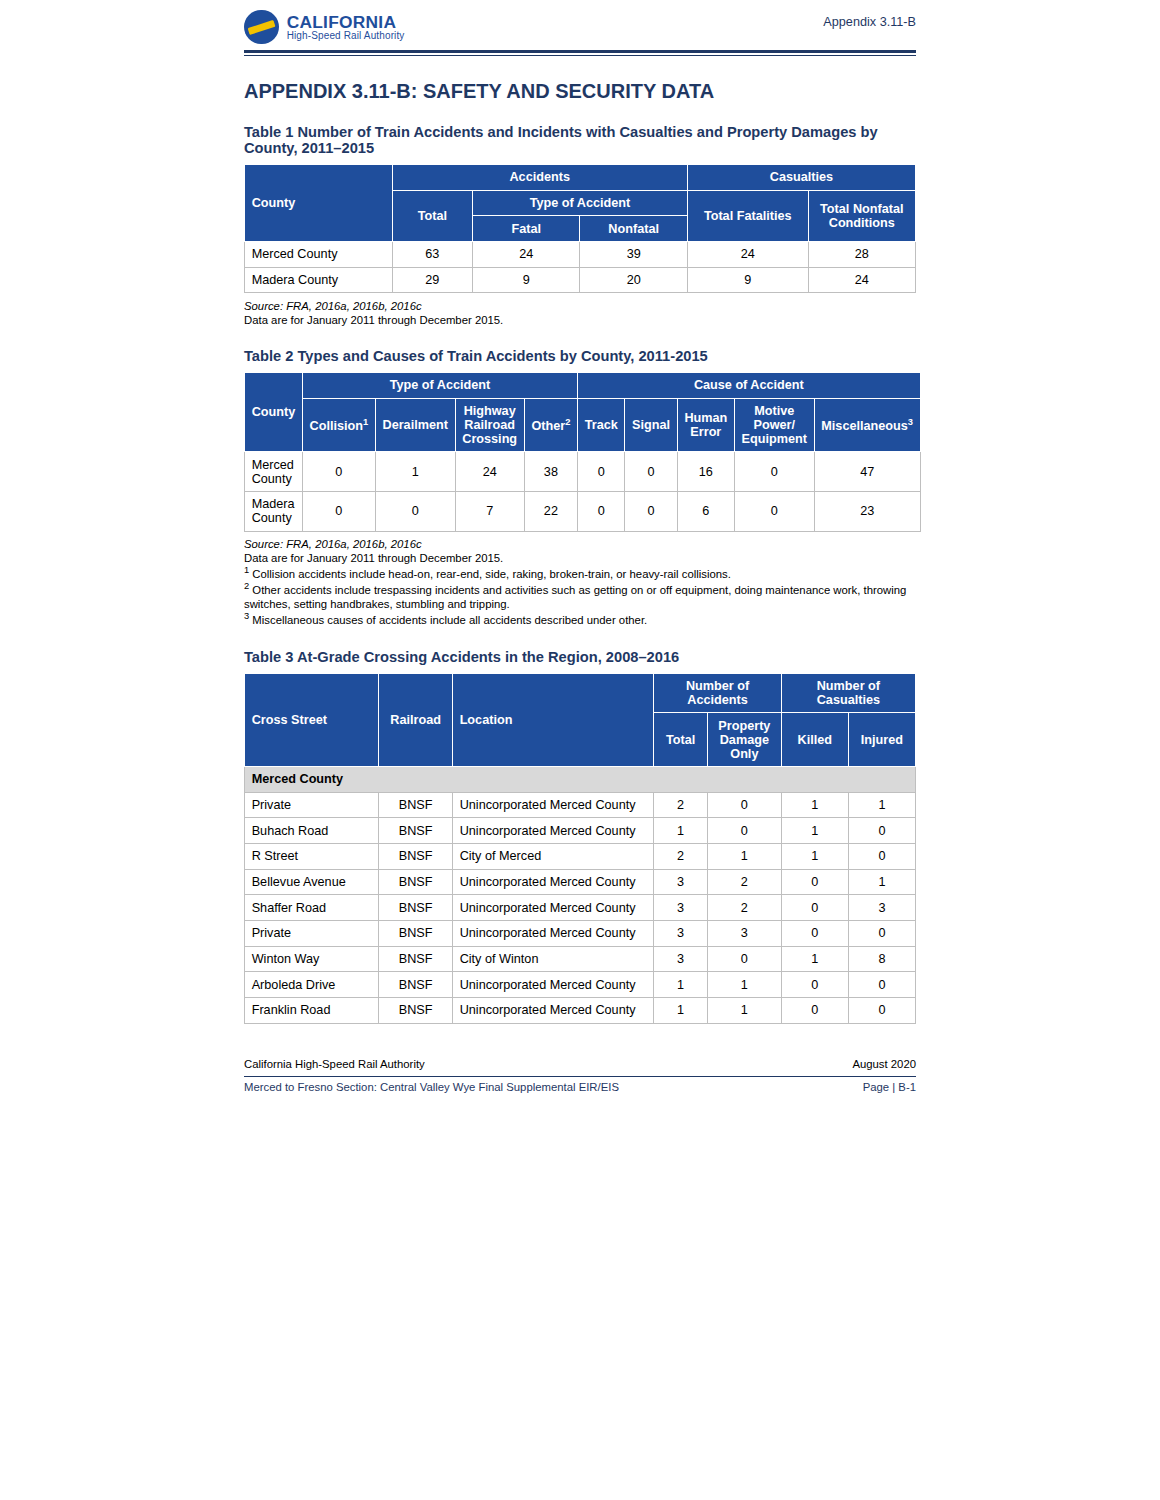CALIFORNIA
High-Speed Rail Authority
Appendix 3.11-B
APPENDIX 3.11-B: SAFETY AND SECURITY DATA
Table 1 Number of Train Accidents and Incidents with Casualties and Property Damages by County, 2011–2015
| County | Accidents | Casualties |
| --- | --- | --- |
| Total | Type of Accident | Total Fatalities | Total Nonfatal Conditions |
| Fatal | Nonfatal |
| Merced County | 63 | 24 | 39 | 24 | 28 |
| Madera County | 29 | 9 | 20 | 9 | 24 |
Source: FRA, 2016a, 2016b, 2016c
Data are for January 2011 through December 2015.
Table 2 Types and Causes of Train Accidents by County, 2011-2015
| County | Type of Accident | Cause of Accident |
| --- | --- | --- |
| Collision 1 | Derailment | Highway Railroad Crossing | Other 2 | Track | Signal | Human Error | Motive Power/ Equipment | Miscellaneous 3 |
| Merced County | 0 | 1 | 24 | 38 | 0 | 0 | 16 | 0 | 47 |
| Madera County | 0 | 0 | 7 | 22 | 0 | 0 | 6 | 0 | 23 |
Source: FRA, 2016a, 2016b, 2016c
Data are for January 2011 through December 2015.
1 Collision accidents include head-on, rear-end, side, raking, broken-train, or heavy-rail collisions. 2 Other accidents include trespassing incidents and activities such as getting on or off equipment, doing maintenance work, throwing switches, setting handbrakes, stumbling and tripping. 3 Miscellaneous causes of accidents include all accidents described under other.
Table 3 At-Grade Crossing Accidents in the Region, 2008–2016
| Cross Street | Railroad | Location | Number of Accidents | Number of Casualties |
| --- | --- | --- | --- | --- |
| Total | Property Damage Only | Killed | Injured |
| Merced County |
| Private | BNSF | Unincorporated Merced County | 2 | 0 | 1 | 1 |
| Buhach Road | BNSF | Unincorporated Merced County | 1 | 0 | 1 | 0 |
| R Street | BNSF | City of Merced | 2 | 1 | 1 | 0 |
| Bellevue Avenue | BNSF | Unincorporated Merced County | 3 | 2 | 0 | 1 |
| Shaffer Road | BNSF | Unincorporated Merced County | 3 | 2 | 0 | 3 |
| Private | BNSF | Unincorporated Merced County | 3 | 3 | 0 | 0 |
| Winton Way | BNSF | City of Winton | 3 | 0 | 1 | 8 |
| Arboleda Drive | BNSF | Unincorporated Merced County | 1 | 1 | 0 | 0 |
| Franklin Road | BNSF | Unincorporated Merced County | 1 | 1 | 0 | 0 |
California High-Speed Rail Authority
August 2020
Merced to Fresno Section: Central Valley Wye Final Supplemental EIR/EIS
Page | B-1